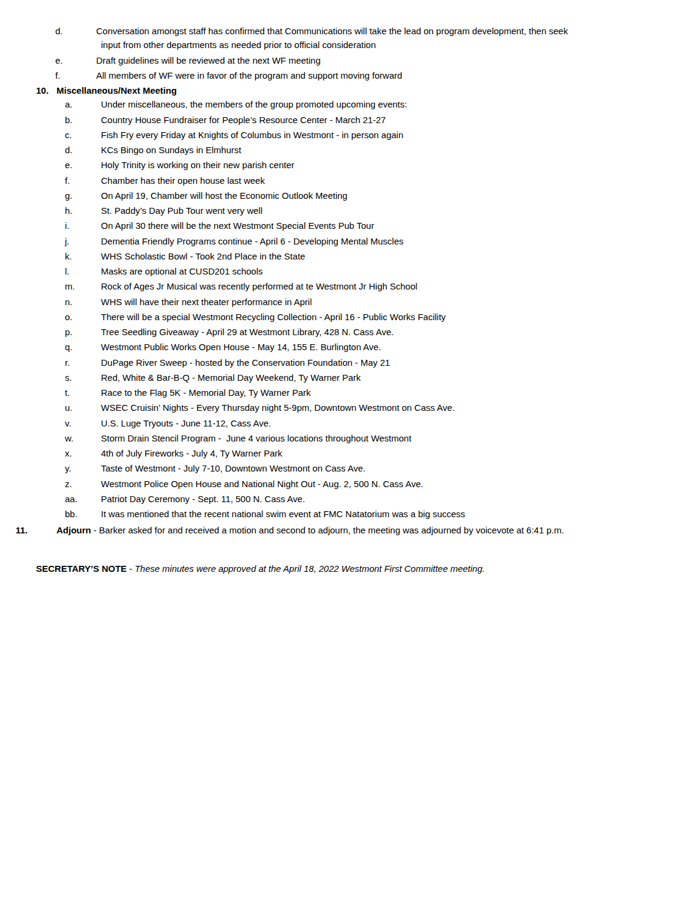d. Conversation amongst staff has confirmed that Communications will take the lead on program development, then seek input from other departments as needed prior to official consideration
e. Draft guidelines will be reviewed at the next WF meeting
f. All members of WF were in favor of the program and support moving forward
10. Miscellaneous/Next Meeting
a. Under miscellaneous, the members of the group promoted upcoming events:
b. Country House Fundraiser for People’s Resource Center - March 21-27
c. Fish Fry every Friday at Knights of Columbus in Westmont - in person again
d. KCs Bingo on Sundays in Elmhurst
e. Holy Trinity is working on their new parish center
f. Chamber has their open house last week
g. On April 19, Chamber will host the Economic Outlook Meeting
h. St. Paddy’s Day Pub Tour went very well
i. On April 30 there will be the next Westmont Special Events Pub Tour
j. Dementia Friendly Programs continue - April 6 - Developing Mental Muscles
k. WHS Scholastic Bowl - Took 2nd Place in the State
l. Masks are optional at CUSD201 schools
m. Rock of Ages Jr Musical was recently performed at te Westmont Jr High School
n. WHS will have their next theater performance in April
o. There will be a special Westmont Recycling Collection - April 16 - Public Works Facility
p. Tree Seedling Giveaway - April 29 at Westmont Library, 428 N. Cass Ave.
q. Westmont Public Works Open House - May 14, 155 E. Burlington Ave.
r. DuPage River Sweep - hosted by the Conservation Foundation - May 21
s. Red, White & Bar-B-Q - Memorial Day Weekend, Ty Warner Park
t. Race to the Flag 5K - Memorial Day, Ty Warner Park
u. WSEC Cruisin’ Nights - Every Thursday night 5-9pm, Downtown Westmont on Cass Ave.
v. U.S. Luge Tryouts - June 11-12, Cass Ave.
w. Storm Drain Stencil Program - June 4 various locations throughout Westmont
x. 4th of July Fireworks - July 4, Ty Warner Park
y. Taste of Westmont - July 7-10, Downtown Westmont on Cass Ave.
z. Westmont Police Open House and National Night Out - Aug. 2, 500 N. Cass Ave.
aa. Patriot Day Ceremony - Sept. 11, 500 N. Cass Ave.
bb. It was mentioned that the recent national swim event at FMC Natatorium was a big success
11. Adjourn - Barker asked for and received a motion and second to adjourn, the meeting was adjourned by voicevote at 6:41 p.m.
SECRETARY’S NOTE - These minutes were approved at the April 18, 2022 Westmont First Committee meeting.